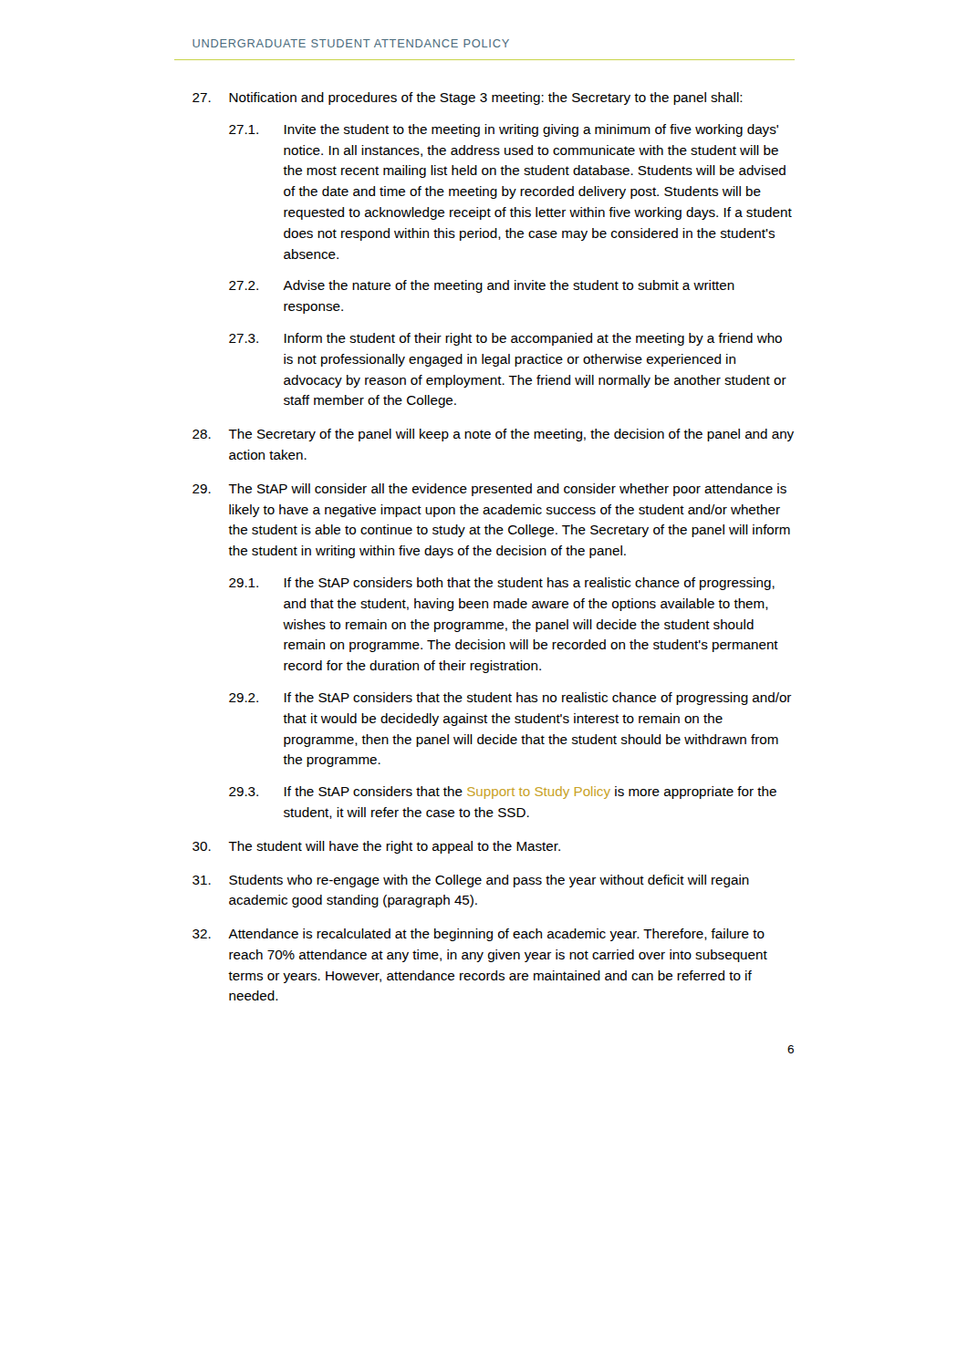Undergraduate Student Attendance Policy
Notification and procedures of the Stage 3 meeting: the Secretary to the panel shall:
Invite the student to the meeting in writing giving a minimum of five working days' notice. In all instances, the address used to communicate with the student will be the most recent mailing list held on the student database. Students will be advised of the date and time of the meeting by recorded delivery post. Students will be requested to acknowledge receipt of this letter within five working days. If a student does not respond within this period, the case may be considered in the student's absence.
Advise the nature of the meeting and invite the student to submit a written response.
Inform the student of their right to be accompanied at the meeting by a friend who is not professionally engaged in legal practice or otherwise experienced in advocacy by reason of employment. The friend will normally be another student or staff member of the College.
The Secretary of the panel will keep a note of the meeting, the decision of the panel and any action taken.
The StAP will consider all the evidence presented and consider whether poor attendance is likely to have a negative impact upon the academic success of the student and/or whether the student is able to continue to study at the College. The Secretary of the panel will inform the student in writing within five days of the decision of the panel.
If the StAP considers both that the student has a realistic chance of progressing, and that the student, having been made aware of the options available to them, wishes to remain on the programme, the panel will decide the student should remain on programme. The decision will be recorded on the student's permanent record for the duration of their registration.
If the StAP considers that the student has no realistic chance of progressing and/or that it would be decidedly against the student's interest to remain on the programme, then the panel will decide that the student should be withdrawn from the programme.
If the StAP considers that the Support to Study Policy is more appropriate for the student, it will refer the case to the SSD.
The student will have the right to appeal to the Master.
Students who re-engage with the College and pass the year without deficit will regain academic good standing (paragraph 45).
Attendance is recalculated at the beginning of each academic year. Therefore, failure to reach 70% attendance at any time, in any given year is not carried over into subsequent terms or years. However, attendance records are maintained and can be referred to if needed.
6